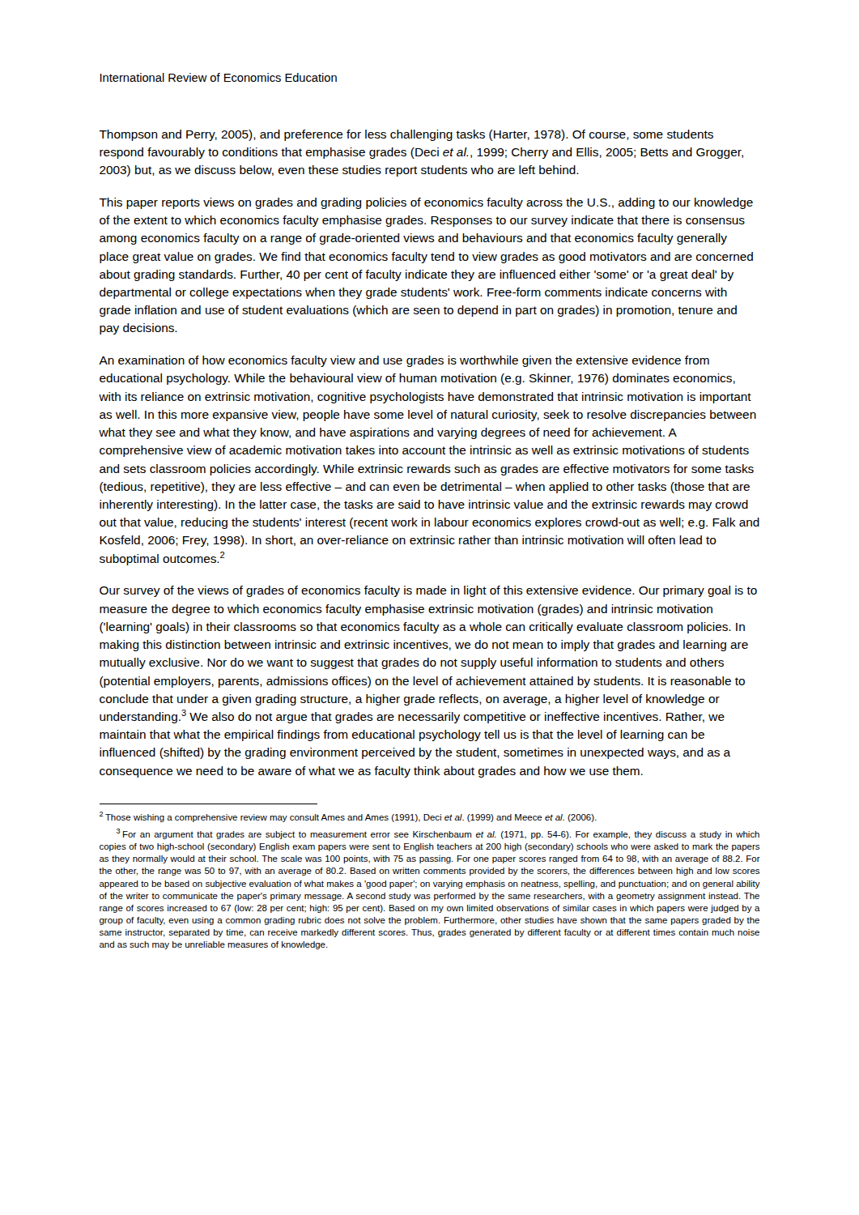International Review of Economics Education
Thompson and Perry, 2005), and preference for less challenging tasks (Harter, 1978). Of course, some students respond favourably to conditions that emphasise grades (Deci et al., 1999; Cherry and Ellis, 2005; Betts and Grogger, 2003) but, as we discuss below, even these studies report students who are left behind.
This paper reports views on grades and grading policies of economics faculty across the U.S., adding to our knowledge of the extent to which economics faculty emphasise grades. Responses to our survey indicate that there is consensus among economics faculty on a range of grade-oriented views and behaviours and that economics faculty generally place great value on grades. We find that economics faculty tend to view grades as good motivators and are concerned about grading standards. Further, 40 per cent of faculty indicate they are influenced either 'some' or 'a great deal' by departmental or college expectations when they grade students' work. Free-form comments indicate concerns with grade inflation and use of student evaluations (which are seen to depend in part on grades) in promotion, tenure and pay decisions.
An examination of how economics faculty view and use grades is worthwhile given the extensive evidence from educational psychology. While the behavioural view of human motivation (e.g. Skinner, 1976) dominates economics, with its reliance on extrinsic motivation, cognitive psychologists have demonstrated that intrinsic motivation is important as well. In this more expansive view, people have some level of natural curiosity, seek to resolve discrepancies between what they see and what they know, and have aspirations and varying degrees of need for achievement. A comprehensive view of academic motivation takes into account the intrinsic as well as extrinsic motivations of students and sets classroom policies accordingly. While extrinsic rewards such as grades are effective motivators for some tasks (tedious, repetitive), they are less effective – and can even be detrimental – when applied to other tasks (those that are inherently interesting). In the latter case, the tasks are said to have intrinsic value and the extrinsic rewards may crowd out that value, reducing the students' interest (recent work in labour economics explores crowd-out as well; e.g. Falk and Kosfeld, 2006; Frey, 1998). In short, an over-reliance on extrinsic rather than intrinsic motivation will often lead to suboptimal outcomes.2
Our survey of the views of grades of economics faculty is made in light of this extensive evidence. Our primary goal is to measure the degree to which economics faculty emphasise extrinsic motivation (grades) and intrinsic motivation ('learning' goals) in their classrooms so that economics faculty as a whole can critically evaluate classroom policies. In making this distinction between intrinsic and extrinsic incentives, we do not mean to imply that grades and learning are mutually exclusive. Nor do we want to suggest that grades do not supply useful information to students and others (potential employers, parents, admissions offices) on the level of achievement attained by students. It is reasonable to conclude that under a given grading structure, a higher grade reflects, on average, a higher level of knowledge or understanding.3 We also do not argue that grades are necessarily competitive or ineffective incentives. Rather, we maintain that what the empirical findings from educational psychology tell us is that the level of learning can be influenced (shifted) by the grading environment perceived by the student, sometimes in unexpected ways, and as a consequence we need to be aware of what we as faculty think about grades and how we use them.
2 Those wishing a comprehensive review may consult Ames and Ames (1991), Deci et al. (1999) and Meece et al. (2006).
3 For an argument that grades are subject to measurement error see Kirschenbaum et al. (1971, pp. 54-6). For example, they discuss a study in which copies of two high-school (secondary) English exam papers were sent to English teachers at 200 high (secondary) schools who were asked to mark the papers as they normally would at their school. The scale was 100 points, with 75 as passing. For one paper scores ranged from 64 to 98, with an average of 88.2. For the other, the range was 50 to 97, with an average of 80.2. Based on written comments provided by the scorers, the differences between high and low scores appeared to be based on subjective evaluation of what makes a 'good paper'; on varying emphasis on neatness, spelling, and punctuation; and on general ability of the writer to communicate the paper's primary message. A second study was performed by the same researchers, with a geometry assignment instead. The range of scores increased to 67 (low: 28 per cent; high: 95 per cent). Based on my own limited observations of similar cases in which papers were judged by a group of faculty, even using a common grading rubric does not solve the problem. Furthermore, other studies have shown that the same papers graded by the same instructor, separated by time, can receive markedly different scores. Thus, grades generated by different faculty or at different times contain much noise and as such may be unreliable measures of knowledge.